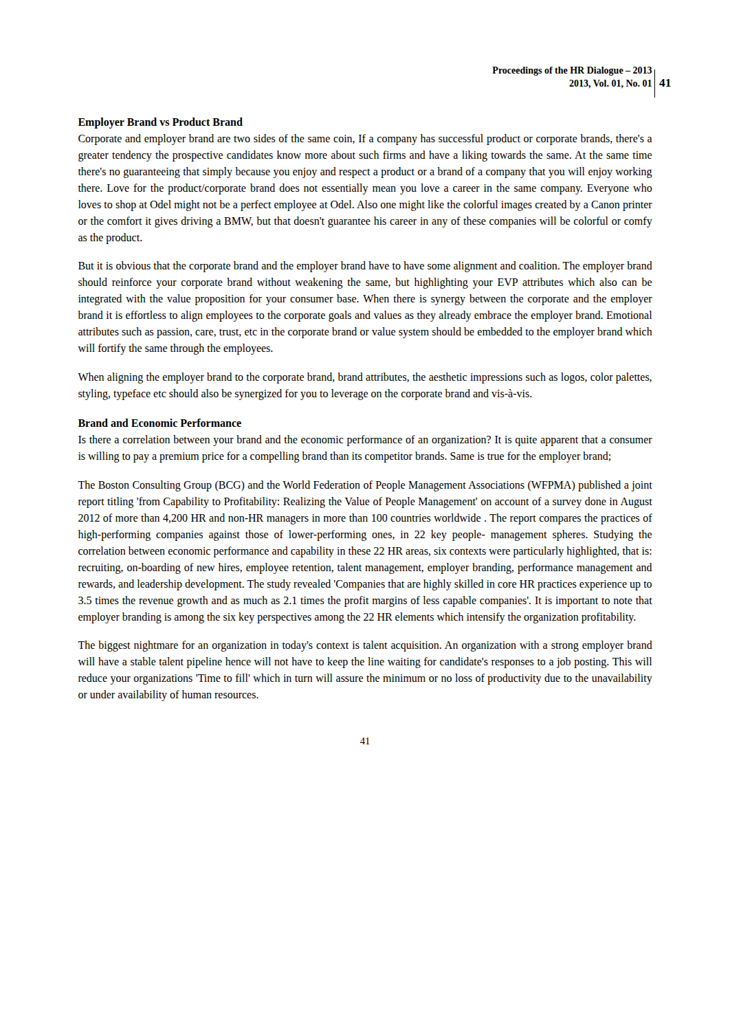Proceedings of the HR Dialogue – 2013
2013, Vol. 01, No. 01 41
Employer Brand vs Product Brand
Corporate and employer brand are two sides of the same coin, If a company has successful product or corporate brands, there's a greater tendency the prospective candidates know more about such firms and have a liking towards the same. At the same time there's no guaranteeing that simply because you enjoy and respect a product or a brand of a company that you will enjoy working there. Love for the product/corporate brand does not essentially mean you love a career in the same company. Everyone who loves to shop at Odel might not be a perfect employee at Odel. Also one might like the colorful images created by a Canon printer or the comfort it gives driving a BMW, but that doesn't guarantee his career in any of these companies will be colorful or comfy as the product.
But it is obvious that the corporate brand and the employer brand have to have some alignment and coalition. The employer brand should reinforce your corporate brand without weakening the same, but highlighting your EVP attributes which also can be integrated with the value proposition for your consumer base. When there is synergy between the corporate and the employer brand it is effortless to align employees to the corporate goals and values as they already embrace the employer brand. Emotional attributes such as passion, care, trust, etc in the corporate brand or value system should be embedded to the employer brand which will fortify the same through the employees.
When aligning the employer brand to the corporate brand, brand attributes, the aesthetic impressions such as logos, color palettes, styling, typeface etc should also be synergized for you to leverage on the corporate brand and vis-à-vis.
Brand and Economic Performance
Is there a correlation between your brand and the economic performance of an organization? It is quite apparent that a consumer is willing to pay a premium price for a compelling brand than its competitor brands. Same is true for the employer brand;
The Boston Consulting Group (BCG) and the World Federation of People Management Associations (WFPMA) published a joint report titling 'from Capability to Profitability: Realizing the Value of People Management' on account of a survey done in August 2012 of more than 4,200 HR and non-HR managers in more than 100 countries worldwide . The report compares the practices of high-performing companies against those of lower-performing ones, in 22 key people- management spheres. Studying the correlation between economic performance and capability in these 22 HR areas, six contexts were particularly highlighted, that is: recruiting, on-boarding of new hires, employee retention, talent management, employer branding, performance management and rewards, and leadership development. The study revealed 'Companies that are highly skilled in core HR practices experience up to 3.5 times the revenue growth and as much as 2.1 times the profit margins of less capable companies'. It is important to note that employer branding is among the six key perspectives among the 22 HR elements which intensify the organization profitability.
The biggest nightmare for an organization in today's context is talent acquisition. An organization with a strong employer brand will have a stable talent pipeline hence will not have to keep the line waiting for candidate's responses to a job posting. This will reduce your organizations 'Time to fill' which in turn will assure the minimum or no loss of productivity due to the unavailability or under availability of human resources.
41